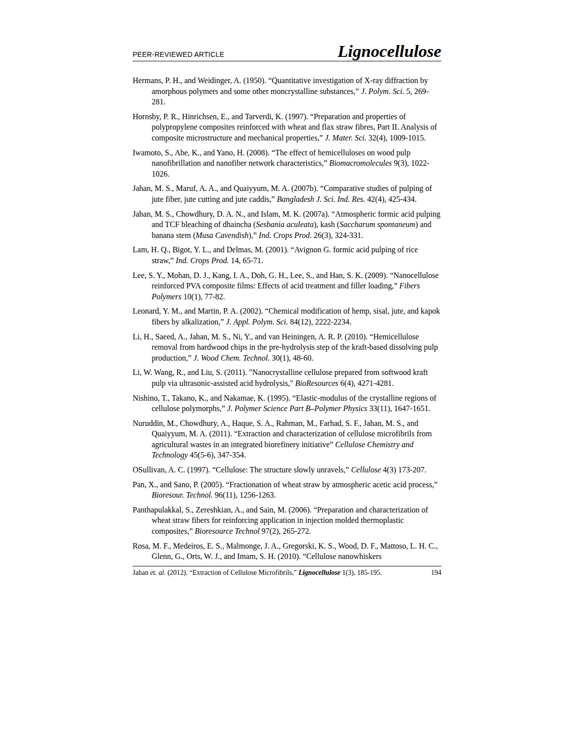PEER-REVIEWED ARTICLE Lignocellulose
Hermans, P. H., and Weidinger, A. (1950). “Quantitative investigation of X-ray diffraction by amorphous polymers and some other moncrystalline substances,” J. Polym. Sci. 5, 269-281.
Hornsby, P. R., Hinrichsen, E., and Tarverdi, K. (1997). “Preparation and properties of polypropylene composites reinforced with wheat and flax straw fibres, Part II. Analysis of composite microstructure and mechanical properties,” J. Mater. Sci. 32(4), 1009-1015.
Iwamoto, S., Abe, K., and Yano, H. (2008). “The effect of hemicelluloses on wood pulp nanofibrillation and nanofiber network characteristics,” Biomacromolecules 9(3), 1022-1026.
Jahan, M. S., Maruf, A. A., and Quaiyyum, M. A. (2007b). “Comparative studies of pulping of jute fiber, jute cutting and jute caddis,” Bangladesh J. Sci. Ind. Res. 42(4), 425-434.
Jahan, M. S., Chowdhury, D. A. N., and Islam, M. K. (2007a). “Atmospheric formic acid pulping and TCF bleaching of dhaincha (Sesbania aculeata), kash (Saccharum spontaneum) and banana stem (Musa Cavendish),” Ind. Crops Prod. 26(3), 324-331.
Lam, H. Q., Bigot, Y. L., and Delmas, M. (2001). “Avignon G. formic acid pulping of rice straw,” Ind. Crops Prod. 14, 65-71.
Lee, S. Y., Mohan, D. J., Kang, I. A., Doh, G. H., Lee, S., and Han, S. K. (2009). “Nanocellulose reinforced PVA composite films: Effects of acid treatment and filler loading,” Fibers Polymers 10(1), 77-82.
Leonard, Y. M., and Martin, P. A. (2002). “Chemical modification of hemp, sisal, jute, and kapok fibers by alkalization,” J. Appl. Polym. Sci. 84(12), 2222-2234.
Li, H., Saeed, A., Jahan, M. S., Ni, Y., and van Heiningen, A. R. P. (2010). “Hemicellulose removal from hardwood chips in the pre-hydrolysis step of the kraft-based dissolving pulp production,” J. Wood Chem. Technol. 30(1), 48-60.
Li, W. Wang, R., and Liu, S. (2011). "Nanocrystalline cellulose prepared from softwood kraft pulp via ultrasonic-assisted acid hydrolysis," BioResources 6(4), 4271-4281.
Nishino, T., Takano, K., and Nakamae, K. (1995). “Elastic-modulus of the crystalline regions of cellulose polymorphs,” J. Polymer Science Part B–Polymer Physics 33(11), 1647-1651.
Nuruddin, M., Chowdhury, A., Haque, S. A., Rahman, M., Farhad, S. F., Jahan, M. S., and Quaiyyum, M. A. (2011). “Extraction and characterization of cellulose microfibrils from agricultural wastes in an integrated biorefinery initiative” Cellulose Chemistry and Technology 45(5-6), 347-354.
OSullivan, A. C. (1997). “Cellulose: The structure slowly unravels,” Cellulose 4(3) 173-207.
Pan, X., and Sano, P. (2005). “Fractionation of wheat straw by atmospheric acetic acid process,” Bioresour. Technol. 96(11), 1256-1263.
Panthapulakkal, S., Zereshkian, A., and Sain, M. (2006). “Preparation and characterization of wheat straw fibers for reinforcing application in injection molded thermoplastic composites,” Bioresource Technol 97(2), 265-272.
Rosa, M. F., Medeiros, E. S., Malmonge, J. A., Gregorski, K. S., Wood, D. F., Mattoso, L. H. C., Glenn, G., Orts, W. J., and Imam, S. H. (2010). “Cellulose nanowhiskers
Jahan et. al. (2012). “Extraction of Cellulose Microfibrils,” Lignocellulose 1(3), 185-195. 194